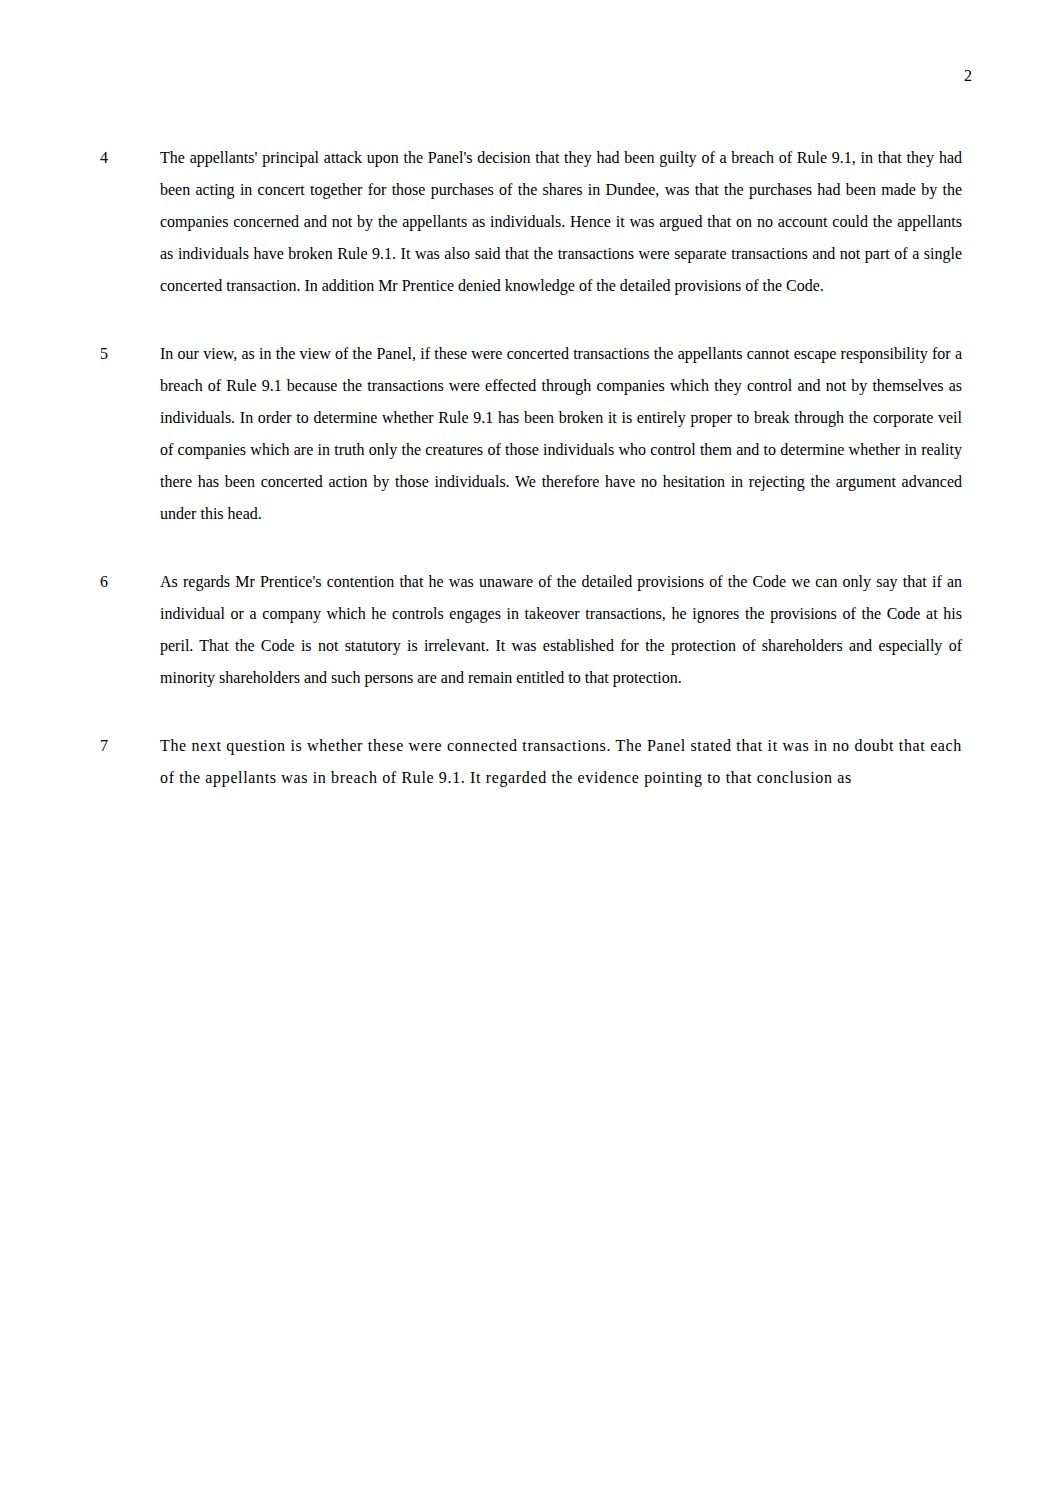2
4
The appellants' principal attack upon the Panel's decision that they had been guilty of a breach of Rule 9.1, in that they had been acting in concert together for those purchases of the shares in Dundee, was that the purchases had been made by the companies concerned and not by the appellants as individuals. Hence it was argued that on no account could the appellants as individuals have broken Rule 9.1. It was also said that the transactions were separate transactions and not part of a single concerted transaction. In addition Mr Prentice denied knowledge of the detailed provisions of the Code.
5
In our view, as in the view of the Panel, if these were concerted transactions the appellants cannot escape responsibility for a breach of Rule 9.1 because the transactions were effected through companies which they control and not by themselves as individuals. In order to determine whether Rule 9.1 has been broken it is entirely proper to break through the corporate veil of companies which are in truth only the creatures of those individuals who control them and to determine whether in reality there has been concerted action by those individuals. We therefore have no hesitation in rejecting the argument advanced under this head.
6
As regards Mr Prentice's contention that he was unaware of the detailed provisions of the Code we can only say that if an individual or a company which he controls engages in takeover transactions, he ignores the provisions of the Code at his peril. That the Code is not statutory is irrelevant. It was established for the protection of shareholders and especially of minority shareholders and such persons are and remain entitled to that protection.
7
The next question is whether these were connected transactions. The Panel stated that it was in no doubt that each of the appellants was in breach of Rule 9.1. It regarded the evidence pointing to that conclusion as